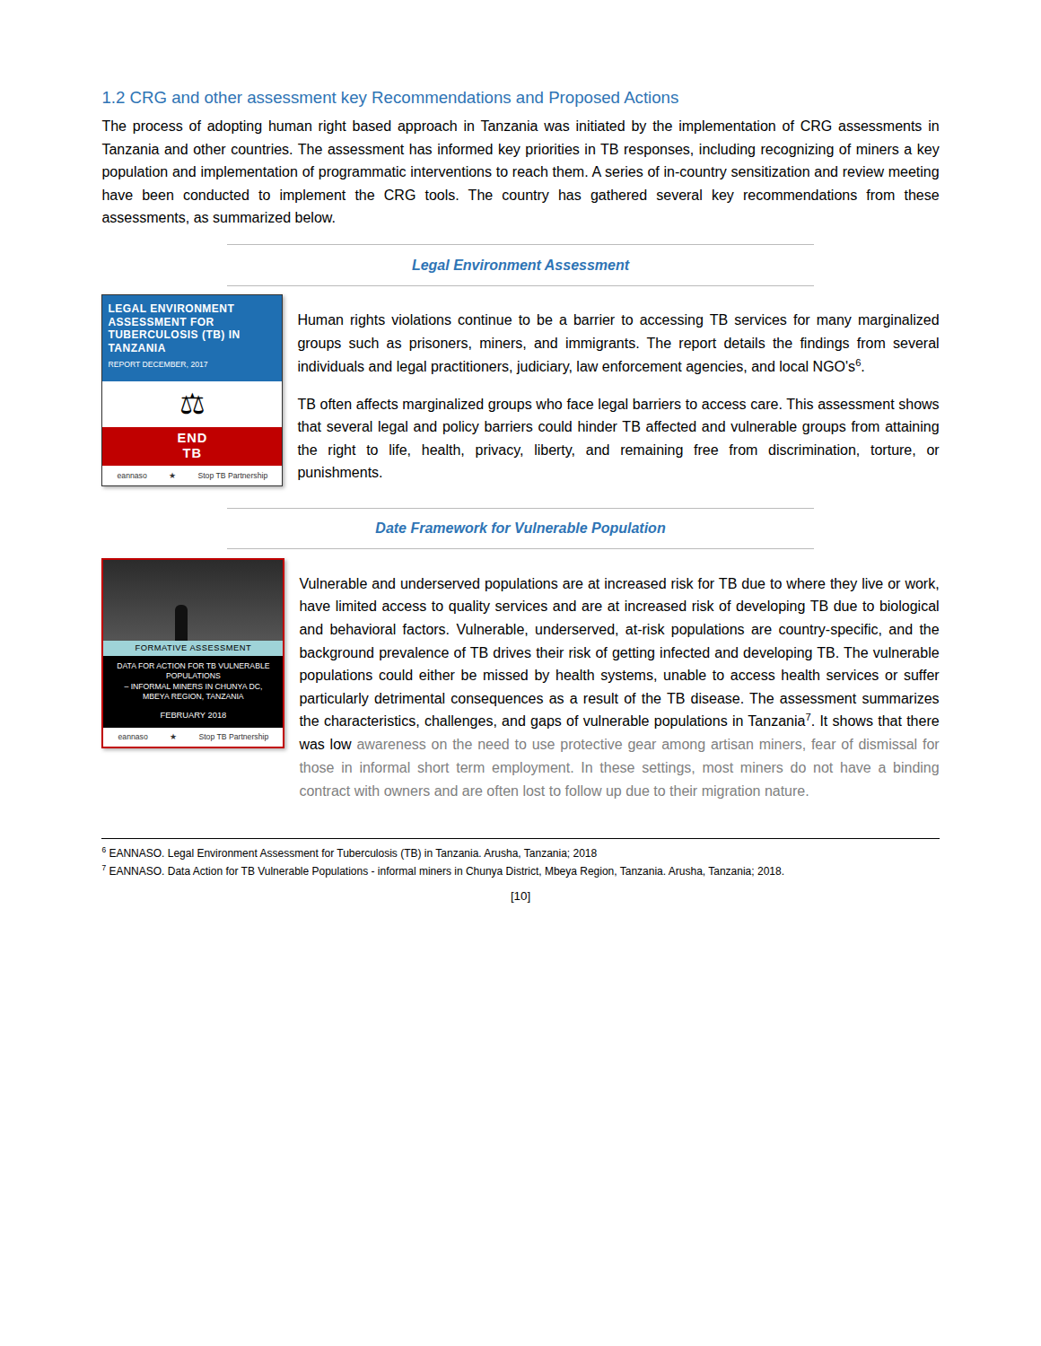1.2 CRG and other assessment key Recommendations and Proposed Actions
The process of adopting human right based approach in Tanzania was initiated by the implementation of CRG assessments in Tanzania and other countries. The assessment has informed key priorities in TB responses, including recognizing of miners a key population and implementation of programmatic interventions to reach them. A series of in-country sensitization and review meeting have been conducted to implement the CRG tools. The country has gathered several key recommendations from these assessments, as summarized below.
Legal Environment Assessment
LEGAL ENVIRONMENT
ASSESSMENT FOR
TUBERCULOSIS (TB) IN
TANZANIA
REPORT DECEMBER, 2017
⚖
END
TB
eannaso ★ Stop TB Partnership
Human rights violations continue to be a barrier to accessing TB services for many marginalized groups such as prisoners, miners, and immigrants. The report details the findings from several individuals and legal practitioners, judiciary, law enforcement agencies, and local NGO's6.
TB often affects marginalized groups who face legal barriers to access care. This assessment shows that several legal and policy barriers could hinder TB affected and vulnerable groups from attaining the right to life, health, privacy, liberty, and remaining free from discrimination, torture, or punishments.
Date Framework for Vulnerable Population
FORMATIVE ASSESSMENT
DATA FOR ACTION FOR TB VULNERABLE POPULATIONS
– INFORMAL MINERS IN CHUNYA DC,
MBEYA REGION, TANZANIA
FEBRUARY 2018
eannaso ★ Stop TB Partnership
Vulnerable and underserved populations are at increased risk for TB due to where they live or work, have limited access to quality services and are at increased risk of developing TB due to biological and behavioral factors. Vulnerable, underserved, at-risk populations are country-specific, and the background prevalence of TB drives their risk of getting infected and developing TB. The vulnerable populations could either be missed by health systems, unable to access health services or suffer particularly detrimental consequences as a result of the TB disease. The assessment summarizes the characteristics, challenges, and gaps of vulnerable populations in Tanzania7. It shows that there was low awareness on the need to use protective gear among artisan miners, fear of dismissal for those in informal short term employment. In these settings, most miners do not have a binding contract with owners and are often lost to follow up due to their migration nature.
6 EANNASO. Legal Environment Assessment for Tuberculosis (TB) in Tanzania. Arusha, Tanzania; 2018
7 EANNASO. Data Action for TB Vulnerable Populations - informal miners in Chunya District, Mbeya Region, Tanzania. Arusha, Tanzania; 2018.
[10]